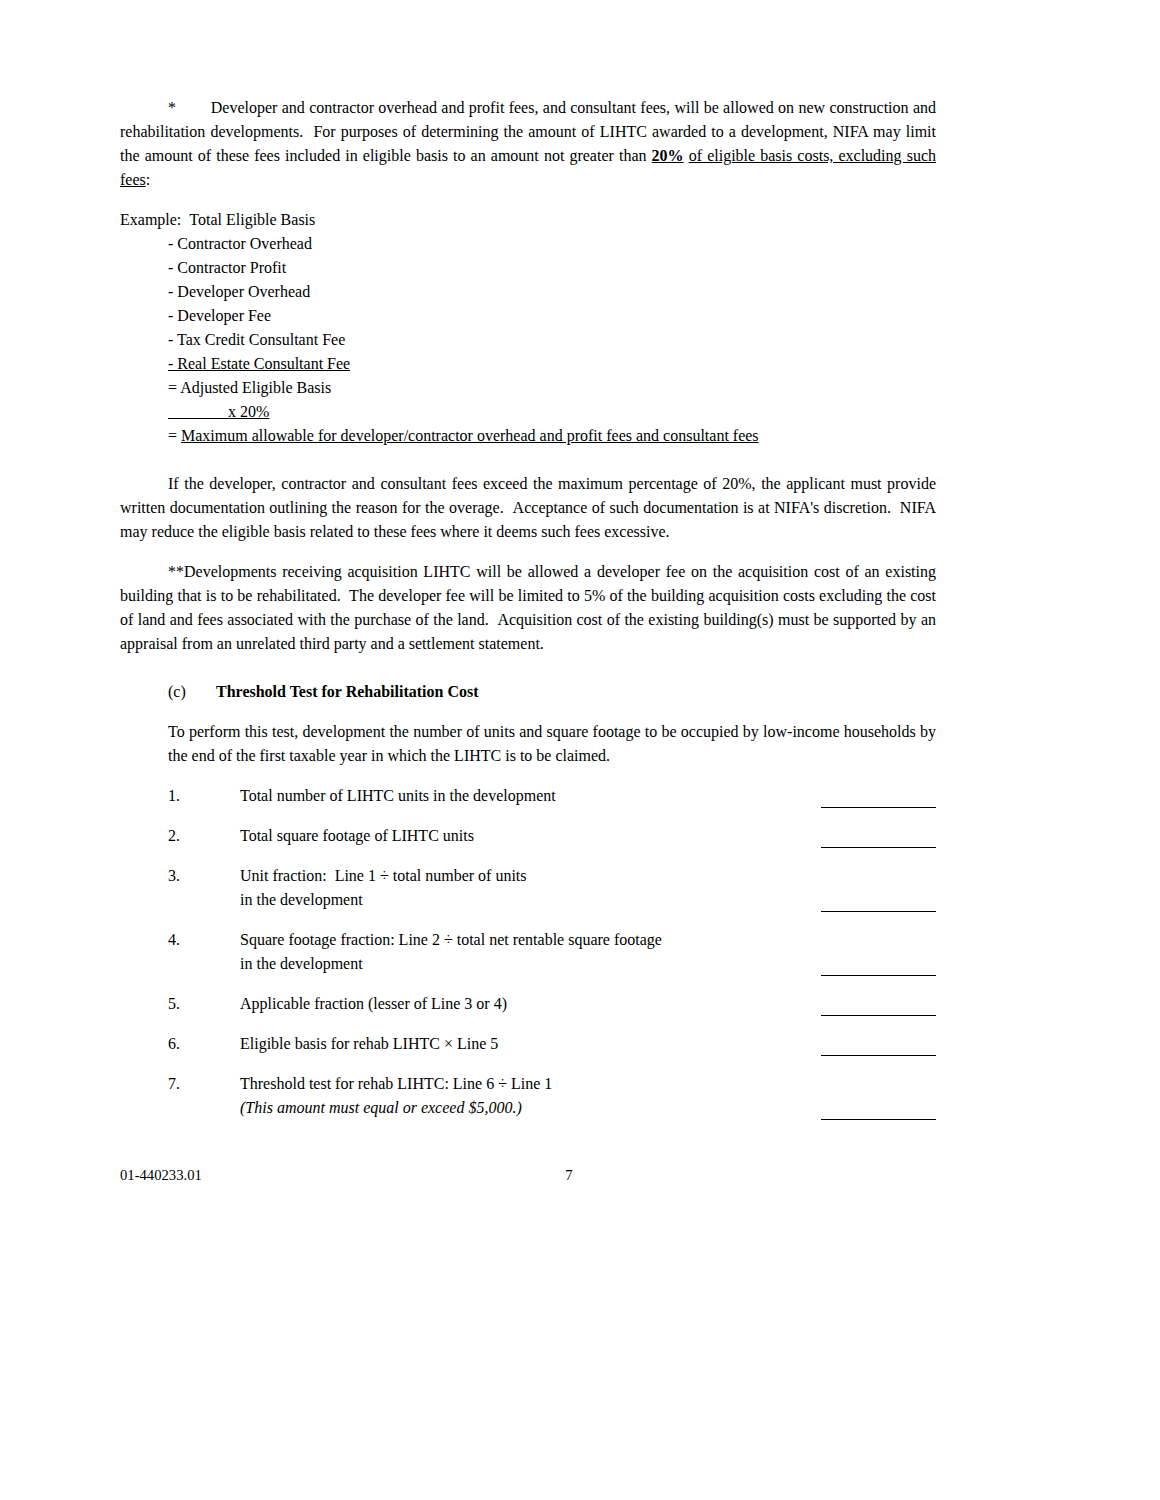* Developer and contractor overhead and profit fees, and consultant fees, will be allowed on new construction and rehabilitation developments. For purposes of determining the amount of LIHTC awarded to a development, NIFA may limit the amount of these fees included in eligible basis to an amount not greater than 20% of eligible basis costs, excluding such fees:
Example: Total Eligible Basis
- Contractor Overhead
- Contractor Profit
- Developer Overhead
- Developer Fee
- Tax Credit Consultant Fee
- Real Estate Consultant Fee
= Adjusted Eligible Basis
x 20%
= Maximum allowable for developer/contractor overhead and profit fees and consultant fees
If the developer, contractor and consultant fees exceed the maximum percentage of 20%, the applicant must provide written documentation outlining the reason for the overage. Acceptance of such documentation is at NIFA's discretion. NIFA may reduce the eligible basis related to these fees where it deems such fees excessive.
**Developments receiving acquisition LIHTC will be allowed a developer fee on the acquisition cost of an existing building that is to be rehabilitated. The developer fee will be limited to 5% of the building acquisition costs excluding the cost of land and fees associated with the purchase of the land. Acquisition cost of the existing building(s) must be supported by an appraisal from an unrelated third party and a settlement statement.
(c) Threshold Test for Rehabilitation Cost
To perform this test, development the number of units and square footage to be occupied by low-income households by the end of the first taxable year in which the LIHTC is to be claimed.
Total number of LIHTC units in the development
Total square footage of LIHTC units
Unit fraction: Line 1 ÷ total number of units
in the development
Square footage fraction: Line 2 ÷ total net rentable square footage
in the development
Applicable fraction (lesser of Line 3 or 4)
Eligible basis for rehab LIHTC × Line 5
Threshold test for rehab LIHTC: Line 6 ÷ Line 1
(This amount must equal or exceed $5,000.)
01-440233.01 7